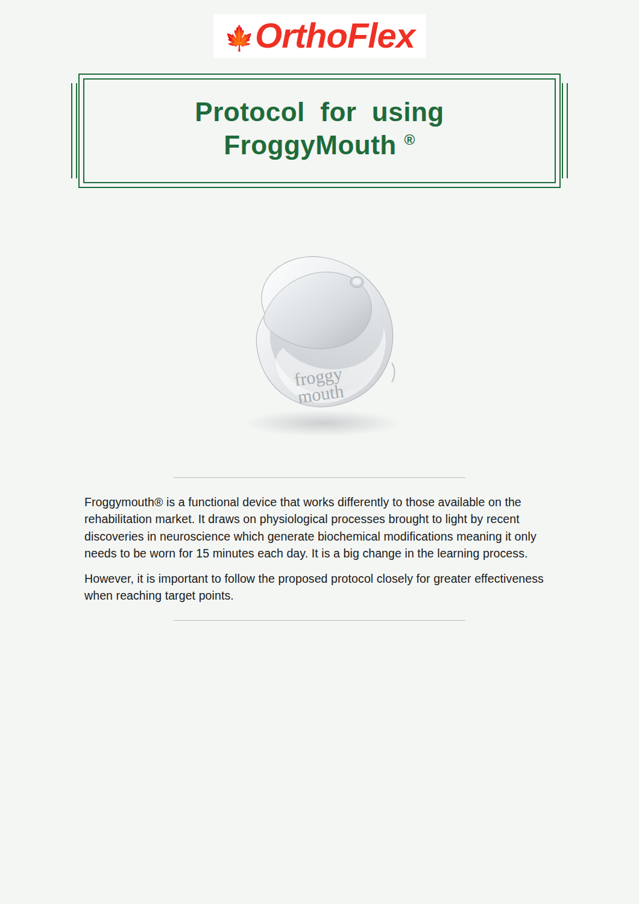🍁OrthoFlex
Protocol for using
FroggyMouth ®
froggy
mouth
Froggymouth® is a functional device that works differently to those available on the rehabilitation market. It draws on physiological processes brought to light by recent discoveries in neuroscience which generate biochemical modifications meaning it only needs to be worn for 15 minutes each day. It is a big change in the learning process.
However, it is important to follow the proposed protocol closely for greater effectiveness when reaching target points.